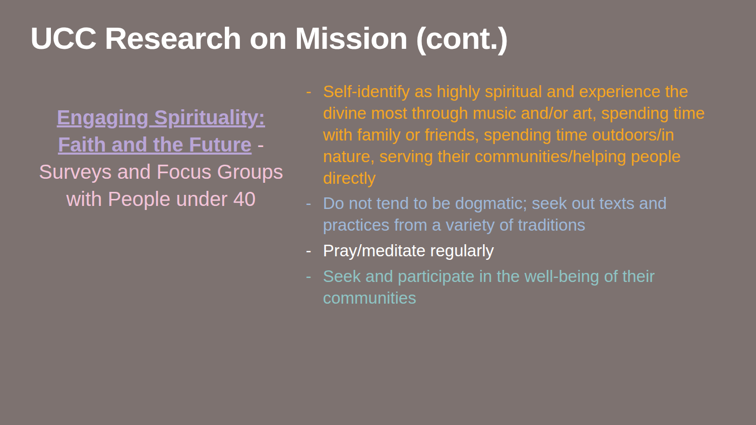UCC Research on Mission (cont.)
Engaging Spirituality: Faith and the Future - Surveys and Focus Groups with People under 40
Self-identify as highly spiritual and experience the divine most through music and/or art, spending time with family or friends, spending time outdoors/in nature, serving their communities/helping people directly
Do not tend to be dogmatic; seek out texts and practices from a variety of traditions
Pray/meditate regularly
Seek and participate in the well-being of their communities